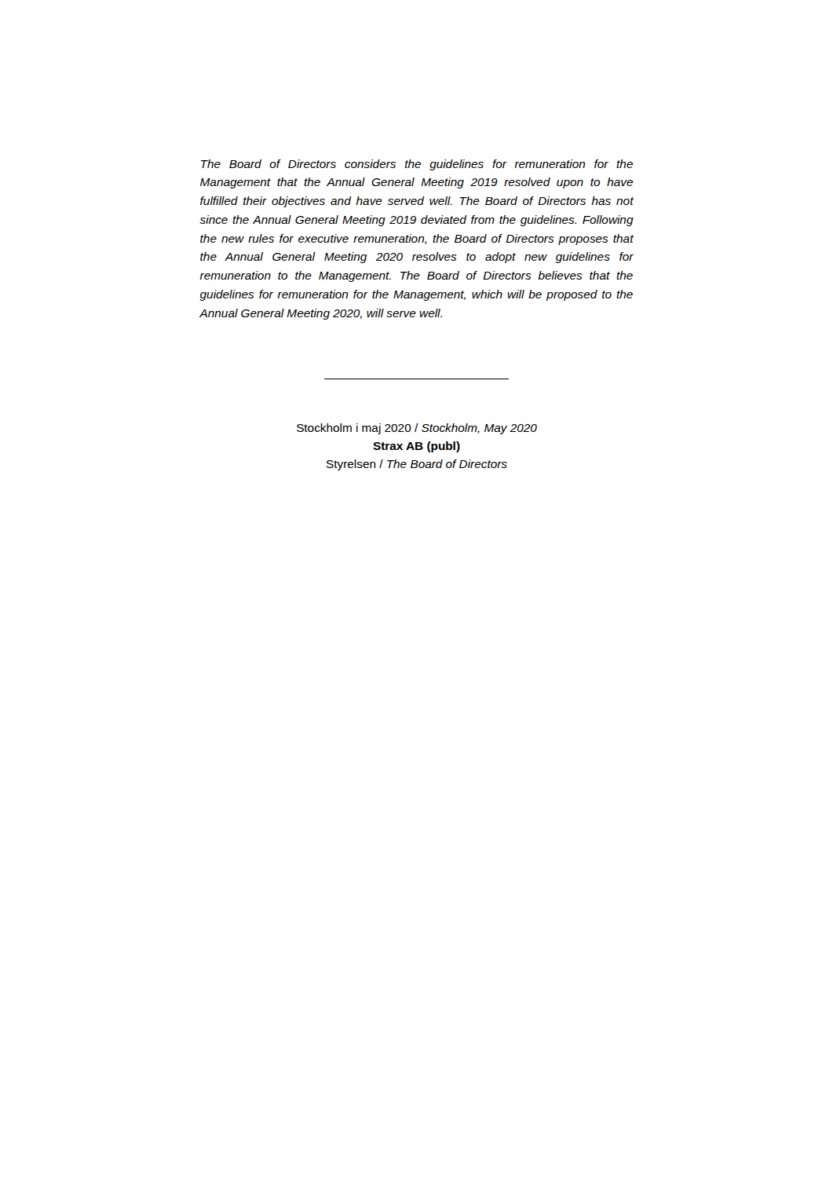The Board of Directors considers the guidelines for remuneration for the Management that the Annual General Meeting 2019 resolved upon to have fulfilled their objectives and have served well. The Board of Directors has not since the Annual General Meeting 2019 deviated from the guidelines. Following the new rules for executive remuneration, the Board of Directors proposes that the Annual General Meeting 2020 resolves to adopt new guidelines for remuneration to the Management. The Board of Directors believes that the guidelines for remuneration for the Management, which will be proposed to the Annual General Meeting 2020, will serve well.
Stockholm i maj 2020 / Stockholm, May 2020
Strax AB (publ)
Styrelsen / The Board of Directors